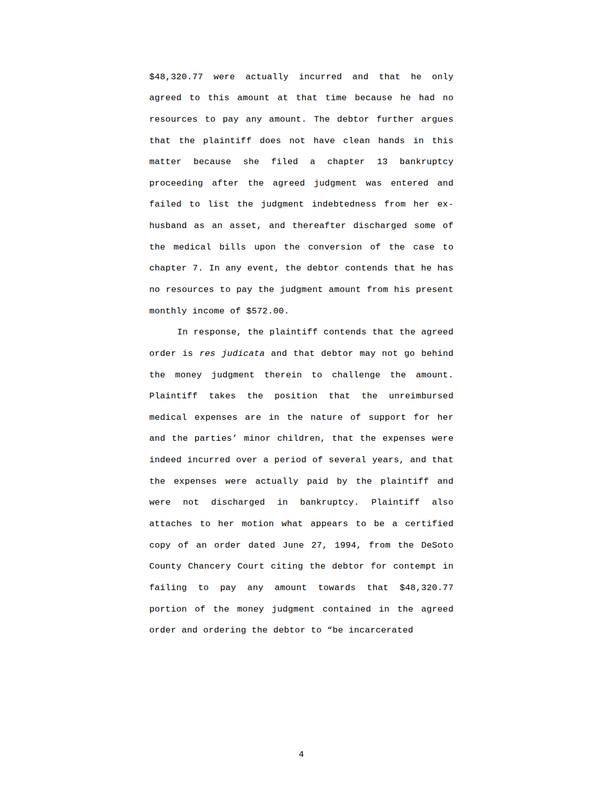$48,320.77 were actually incurred and that he only agreed to this amount at that time because he had no resources to pay any amount. The debtor further argues that the plaintiff does not have clean hands in this matter because she filed a chapter 13 bankruptcy proceeding after the agreed judgment was entered and failed to list the judgment indebtedness from her ex-husband as an asset, and thereafter discharged some of the medical bills upon the conversion of the case to chapter 7. In any event, the debtor contends that he has no resources to pay the judgment amount from his present monthly income of $572.00.
In response, the plaintiff contends that the agreed order is res judicata and that debtor may not go behind the money judgment therein to challenge the amount. Plaintiff takes the position that the unreimbursed medical expenses are in the nature of support for her and the parties’ minor children, that the expenses were indeed incurred over a period of several years, and that the expenses were actually paid by the plaintiff and were not discharged in bankruptcy. Plaintiff also attaches to her motion what appears to be a certified copy of an order dated June 27, 1994, from the DeSoto County Chancery Court citing the debtor for contempt in failing to pay any amount towards that $48,320.77 portion of the money judgment contained in the agreed order and ordering the debtor to “be incarcerated
4